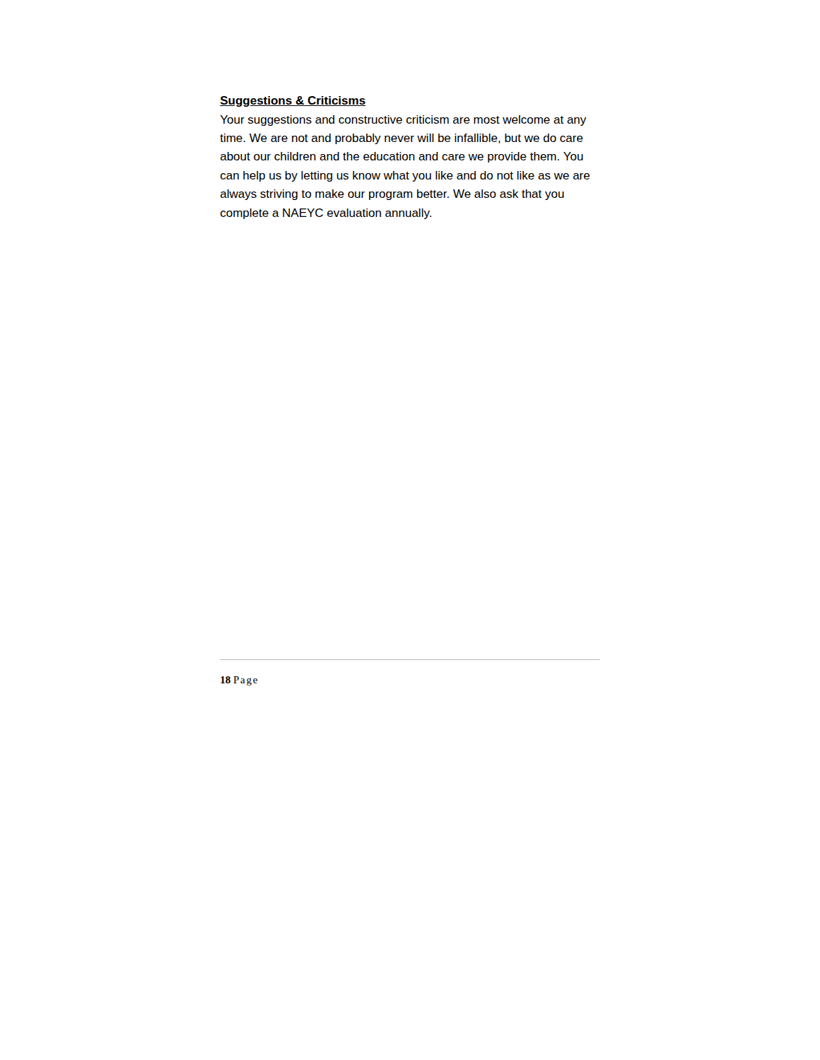Suggestions & Criticisms
Your suggestions and constructive criticism are most welcome at any time. We are not and probably never will be infallible, but we do care about our children and the education and care we provide them. You can help us by letting us know what you like and do not like as we are always striving to make our program better. We also ask that you complete a NAEYC evaluation annually.
18 Page